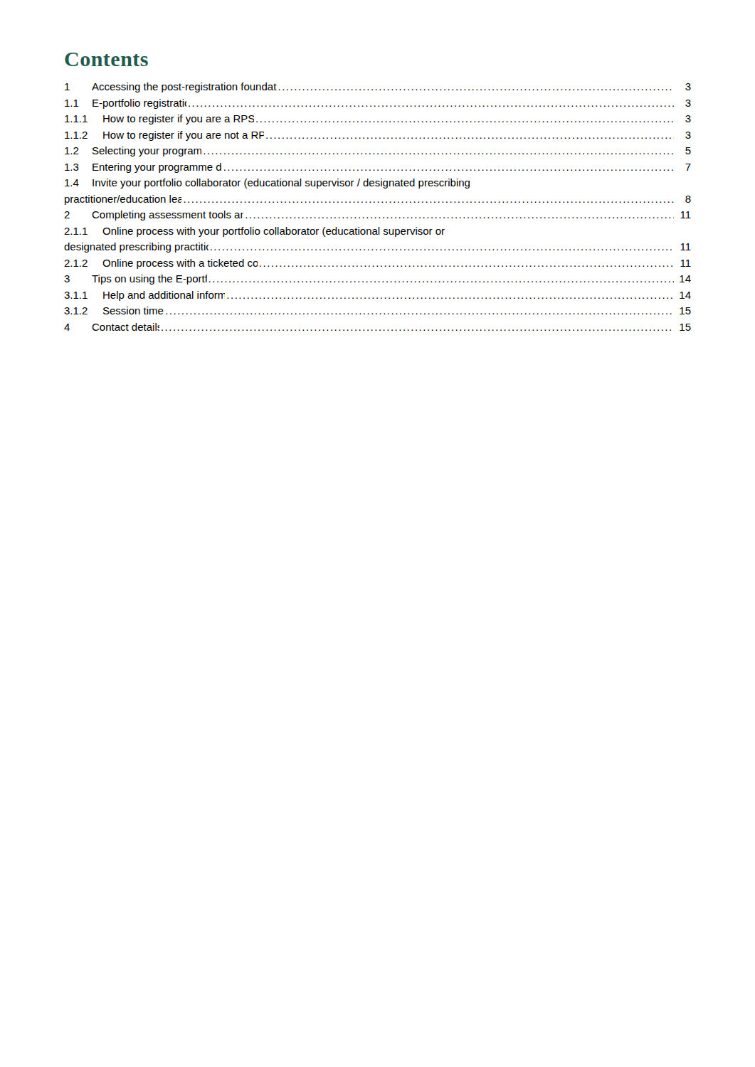Contents
1 Accessing the post-registration foundation E-portfolio ..................................................................................................................................... 3
1.1 E-portfolio registration ..................................................................................................................................... 3
1.1.1 How to register if you are a RPS member ..................................................................................................................................... 3
1.1.2 How to register if you are not a RPS member ..................................................................................................................................... 3
1.2 Selecting your programme ..................................................................................................................................... 5
1.3 Entering your programme details ..................................................................................................................................... 7
1.4 Invite your portfolio collaborator (educational supervisor / designated prescribing
practitioner/education lead) ..................................................................................................................................... 8
2 Completing assessment tools and forms ..................................................................................................................................... 11
2.1.1 Online process with your portfolio collaborator (educational supervisor or
designated prescribing practitioner) ..................................................................................................................................... 11
2.1.2 Online process with a ticketed collaborator ..................................................................................................................................... 11
3 Tips on using the E-portfolio ..................................................................................................................................... 14
3.1.1 Help and additional information ..................................................................................................................................... 14
3.1.2 Session timer ..................................................................................................................................... 15
4 Contact details ..................................................................................................................................... 15